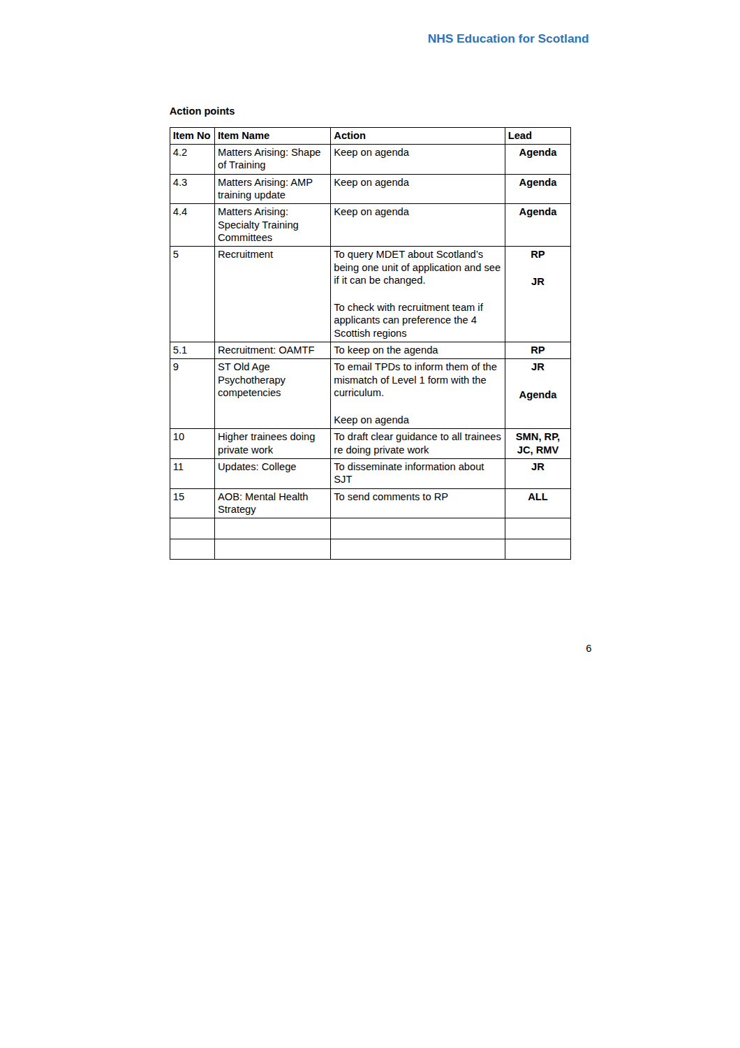NHS Education for Scotland
Action points
| Item No | Item Name | Action | Lead |
| --- | --- | --- | --- |
| 4.2 | Matters Arising: Shape of Training | Keep on agenda | Agenda |
| 4.3 | Matters Arising: AMP training update | Keep on agenda | Agenda |
| 4.4 | Matters Arising: Specialty Training Committees | Keep on agenda | Agenda |
| 5 | Recruitment | To query MDET about Scotland’s being one unit of application and see if it can be changed. To check with recruitment team if applicants can preference the 4 Scottish regions | RP JR |
| 5.1 | Recruitment: OAMTF | To keep on the agenda | RP |
| 9 | ST Old Age Psychotherapy competencies | To email TPDs to inform them of the mismatch of Level 1 form with the curriculum. Keep on agenda | JR Agenda |
| 10 | Higher trainees doing private work | To draft clear guidance to all trainees re doing private work | SMN, RP, JC, RMV |
| 11 | Updates: College | To disseminate information about SJT | JR |
| 15 | AOB: Mental Health Strategy | To send comments to RP | ALL |
6